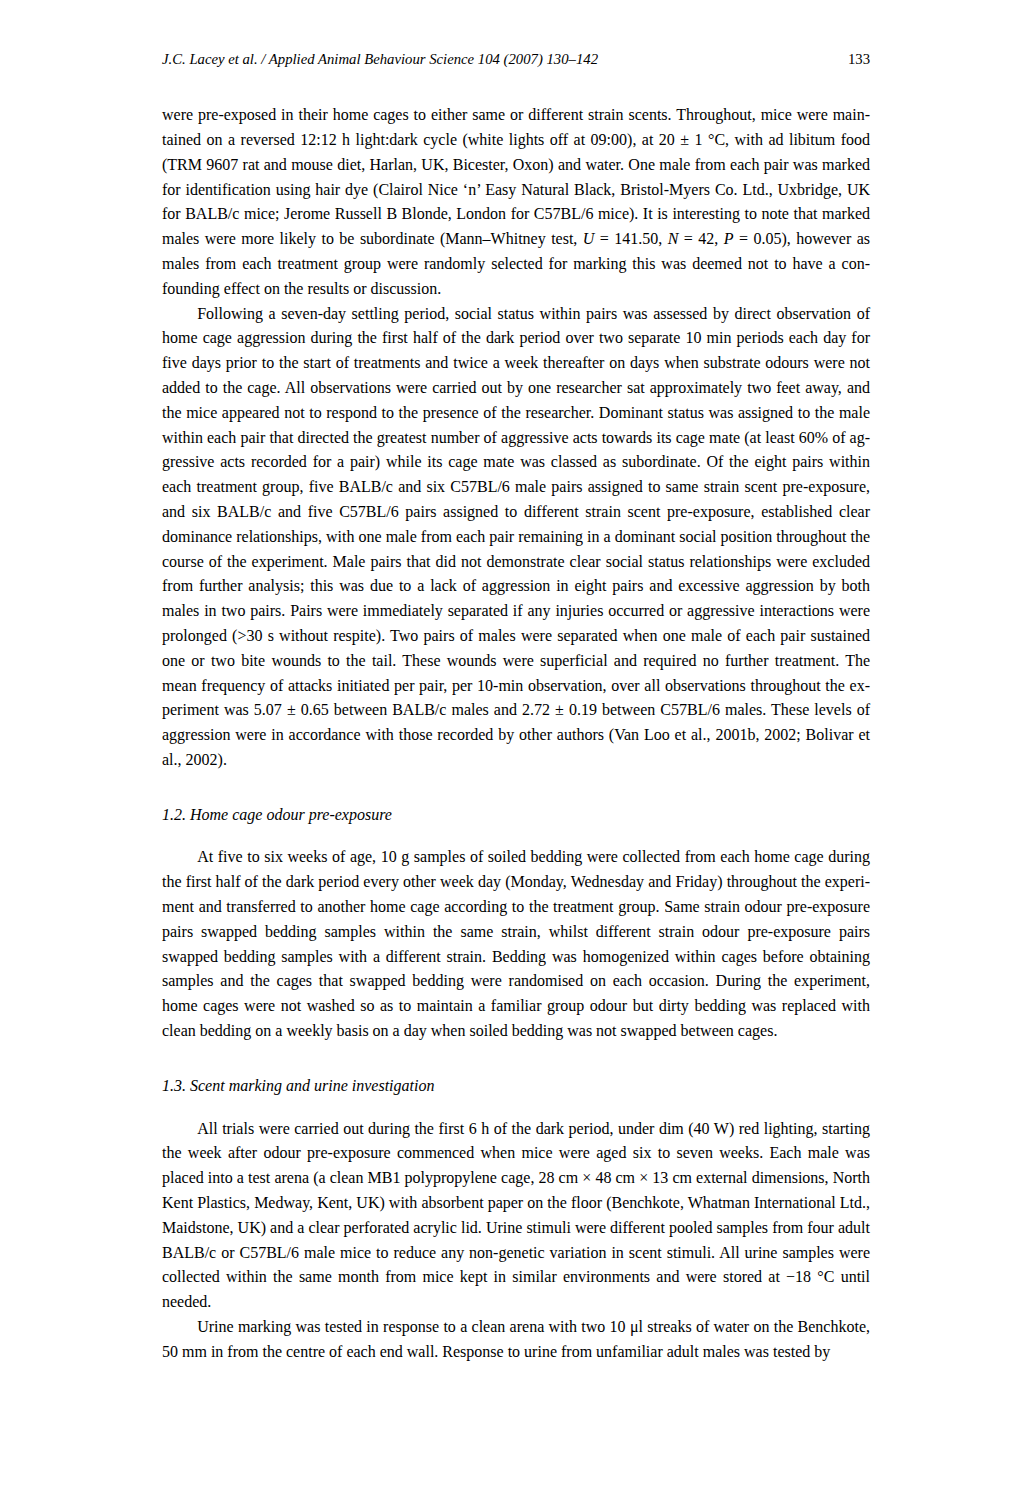J.C. Lacey et al. / Applied Animal Behaviour Science 104 (2007) 130–142 133
were pre-exposed in their home cages to either same or different strain scents. Throughout, mice were maintained on a reversed 12:12 h light:dark cycle (white lights off at 09:00), at 20 ± 1 °C, with ad libitum food (TRM 9607 rat and mouse diet, Harlan, UK, Bicester, Oxon) and water. One male from each pair was marked for identification using hair dye (Clairol Nice ‘n’ Easy Natural Black, Bristol-Myers Co. Ltd., Uxbridge, UK for BALB/c mice; Jerome Russell B Blonde, London for C57BL/6 mice). It is interesting to note that marked males were more likely to be subordinate (Mann–Whitney test, U = 141.50, N = 42, P = 0.05), however as males from each treatment group were randomly selected for marking this was deemed not to have a confounding effect on the results or discussion.
Following a seven-day settling period, social status within pairs was assessed by direct observation of home cage aggression during the first half of the dark period over two separate 10 min periods each day for five days prior to the start of treatments and twice a week thereafter on days when substrate odours were not added to the cage. All observations were carried out by one researcher sat approximately two feet away, and the mice appeared not to respond to the presence of the researcher. Dominant status was assigned to the male within each pair that directed the greatest number of aggressive acts towards its cage mate (at least 60% of aggressive acts recorded for a pair) while its cage mate was classed as subordinate. Of the eight pairs within each treatment group, five BALB/c and six C57BL/6 male pairs assigned to same strain scent pre-exposure, and six BALB/c and five C57BL/6 pairs assigned to different strain scent pre-exposure, established clear dominance relationships, with one male from each pair remaining in a dominant social position throughout the course of the experiment. Male pairs that did not demonstrate clear social status relationships were excluded from further analysis; this was due to a lack of aggression in eight pairs and excessive aggression by both males in two pairs. Pairs were immediately separated if any injuries occurred or aggressive interactions were prolonged (>30 s without respite). Two pairs of males were separated when one male of each pair sustained one or two bite wounds to the tail. These wounds were superficial and required no further treatment. The mean frequency of attacks initiated per pair, per 10-min observation, over all observations throughout the experiment was 5.07 ± 0.65 between BALB/c males and 2.72 ± 0.19 between C57BL/6 males. These levels of aggression were in accordance with those recorded by other authors (Van Loo et al., 2001b, 2002; Bolivar et al., 2002).
1.2. Home cage odour pre-exposure
At five to six weeks of age, 10 g samples of soiled bedding were collected from each home cage during the first half of the dark period every other week day (Monday, Wednesday and Friday) throughout the experiment and transferred to another home cage according to the treatment group. Same strain odour pre-exposure pairs swapped bedding samples within the same strain, whilst different strain odour pre-exposure pairs swapped bedding samples with a different strain. Bedding was homogenized within cages before obtaining samples and the cages that swapped bedding were randomised on each occasion. During the experiment, home cages were not washed so as to maintain a familiar group odour but dirty bedding was replaced with clean bedding on a weekly basis on a day when soiled bedding was not swapped between cages.
1.3. Scent marking and urine investigation
All trials were carried out during the first 6 h of the dark period, under dim (40 W) red lighting, starting the week after odour pre-exposure commenced when mice were aged six to seven weeks. Each male was placed into a test arena (a clean MB1 polypropylene cage, 28 cm × 48 cm × 13 cm external dimensions, North Kent Plastics, Medway, Kent, UK) with absorbent paper on the floor (Benchkote, Whatman International Ltd., Maidstone, UK) and a clear perforated acrylic lid. Urine stimuli were different pooled samples from four adult BALB/c or C57BL/6 male mice to reduce any non-genetic variation in scent stimuli. All urine samples were collected within the same month from mice kept in similar environments and were stored at −18 °C until needed.
Urine marking was tested in response to a clean arena with two 10 μl streaks of water on the Benchkote, 50 mm in from the centre of each end wall. Response to urine from unfamiliar adult males was tested by